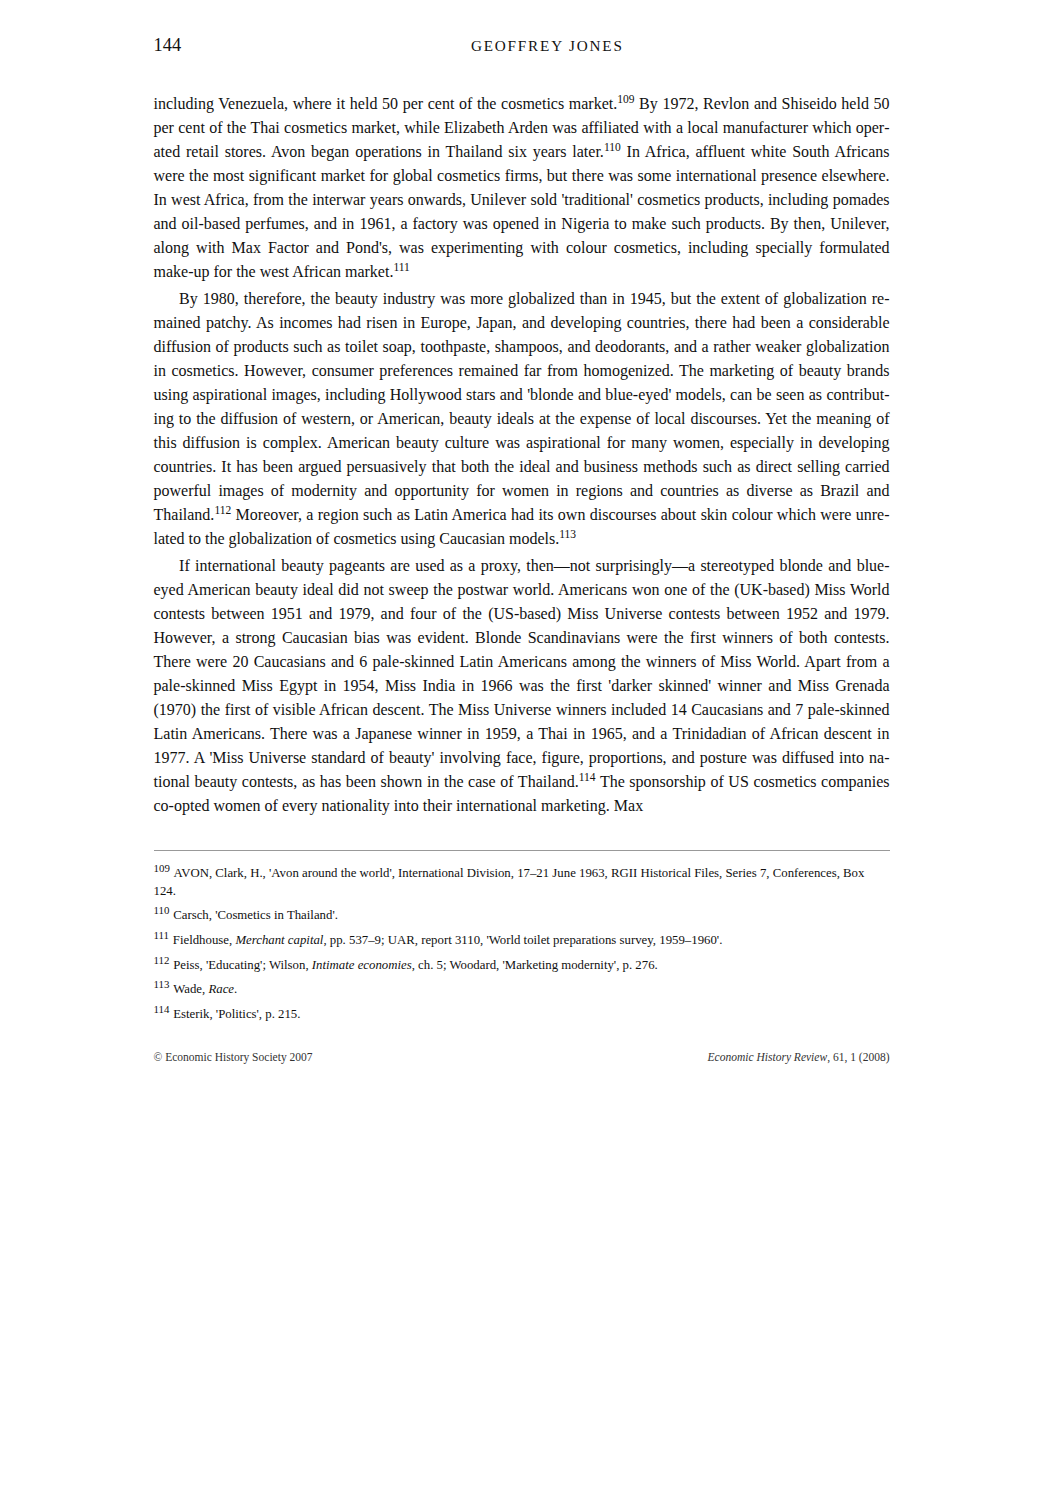144 Geoffrey Jones
including Venezuela, where it held 50 per cent of the cosmetics market.109 By 1972, Revlon and Shiseido held 50 per cent of the Thai cosmetics market, while Elizabeth Arden was affiliated with a local manufacturer which operated retail stores. Avon began operations in Thailand six years later.110 In Africa, affluent white South Africans were the most significant market for global cosmetics firms, but there was some international presence elsewhere. In west Africa, from the interwar years onwards, Unilever sold 'traditional' cosmetics products, including pomades and oil-based perfumes, and in 1961, a factory was opened in Nigeria to make such products. By then, Unilever, along with Max Factor and Pond's, was experimenting with colour cosmetics, including specially formulated make-up for the west African market.111
By 1980, therefore, the beauty industry was more globalized than in 1945, but the extent of globalization remained patchy. As incomes had risen in Europe, Japan, and developing countries, there had been a considerable diffusion of products such as toilet soap, toothpaste, shampoos, and deodorants, and a rather weaker globalization in cosmetics. However, consumer preferences remained far from homogenized. The marketing of beauty brands using aspirational images, including Hollywood stars and 'blonde and blue-eyed' models, can be seen as contributing to the diffusion of western, or American, beauty ideals at the expense of local discourses. Yet the meaning of this diffusion is complex. American beauty culture was aspirational for many women, especially in developing countries. It has been argued persuasively that both the ideal and business methods such as direct selling carried powerful images of modernity and opportunity for women in regions and countries as diverse as Brazil and Thailand.112 Moreover, a region such as Latin America had its own discourses about skin colour which were unrelated to the globalization of cosmetics using Caucasian models.113
If international beauty pageants are used as a proxy, then—not surprisingly—a stereotyped blonde and blue-eyed American beauty ideal did not sweep the postwar world. Americans won one of the (UK-based) Miss World contests between 1951 and 1979, and four of the (US-based) Miss Universe contests between 1952 and 1979. However, a strong Caucasian bias was evident. Blonde Scandinavians were the first winners of both contests. There were 20 Caucasians and 6 pale-skinned Latin Americans among the winners of Miss World. Apart from a pale-skinned Miss Egypt in 1954, Miss India in 1966 was the first 'darker skinned' winner and Miss Grenada (1970) the first of visible African descent. The Miss Universe winners included 14 Caucasians and 7 pale-skinned Latin Americans. There was a Japanese winner in 1959, a Thai in 1965, and a Trinidadian of African descent in 1977. A 'Miss Universe standard of beauty' involving face, figure, proportions, and posture was diffused into national beauty contests, as has been shown in the case of Thailand.114 The sponsorship of US cosmetics companies co-opted women of every nationality into their international marketing. Max
109 AVON, Clark, H., 'Avon around the world', International Division, 17–21 June 1963, RGII Historical Files, Series 7, Conferences, Box 124.
110 Carsch, 'Cosmetics in Thailand'.
111 Fieldhouse, Merchant capital, pp. 537–9; UAR, report 3110, 'World toilet preparations survey, 1959–1960'.
112 Peiss, 'Educating'; Wilson, Intimate economies, ch. 5; Woodard, 'Marketing modernity', p. 276.
113 Wade, Race.
114 Esterik, 'Politics', p. 215.
© Economic History Society 2007 Economic History Review, 61, 1 (2008)